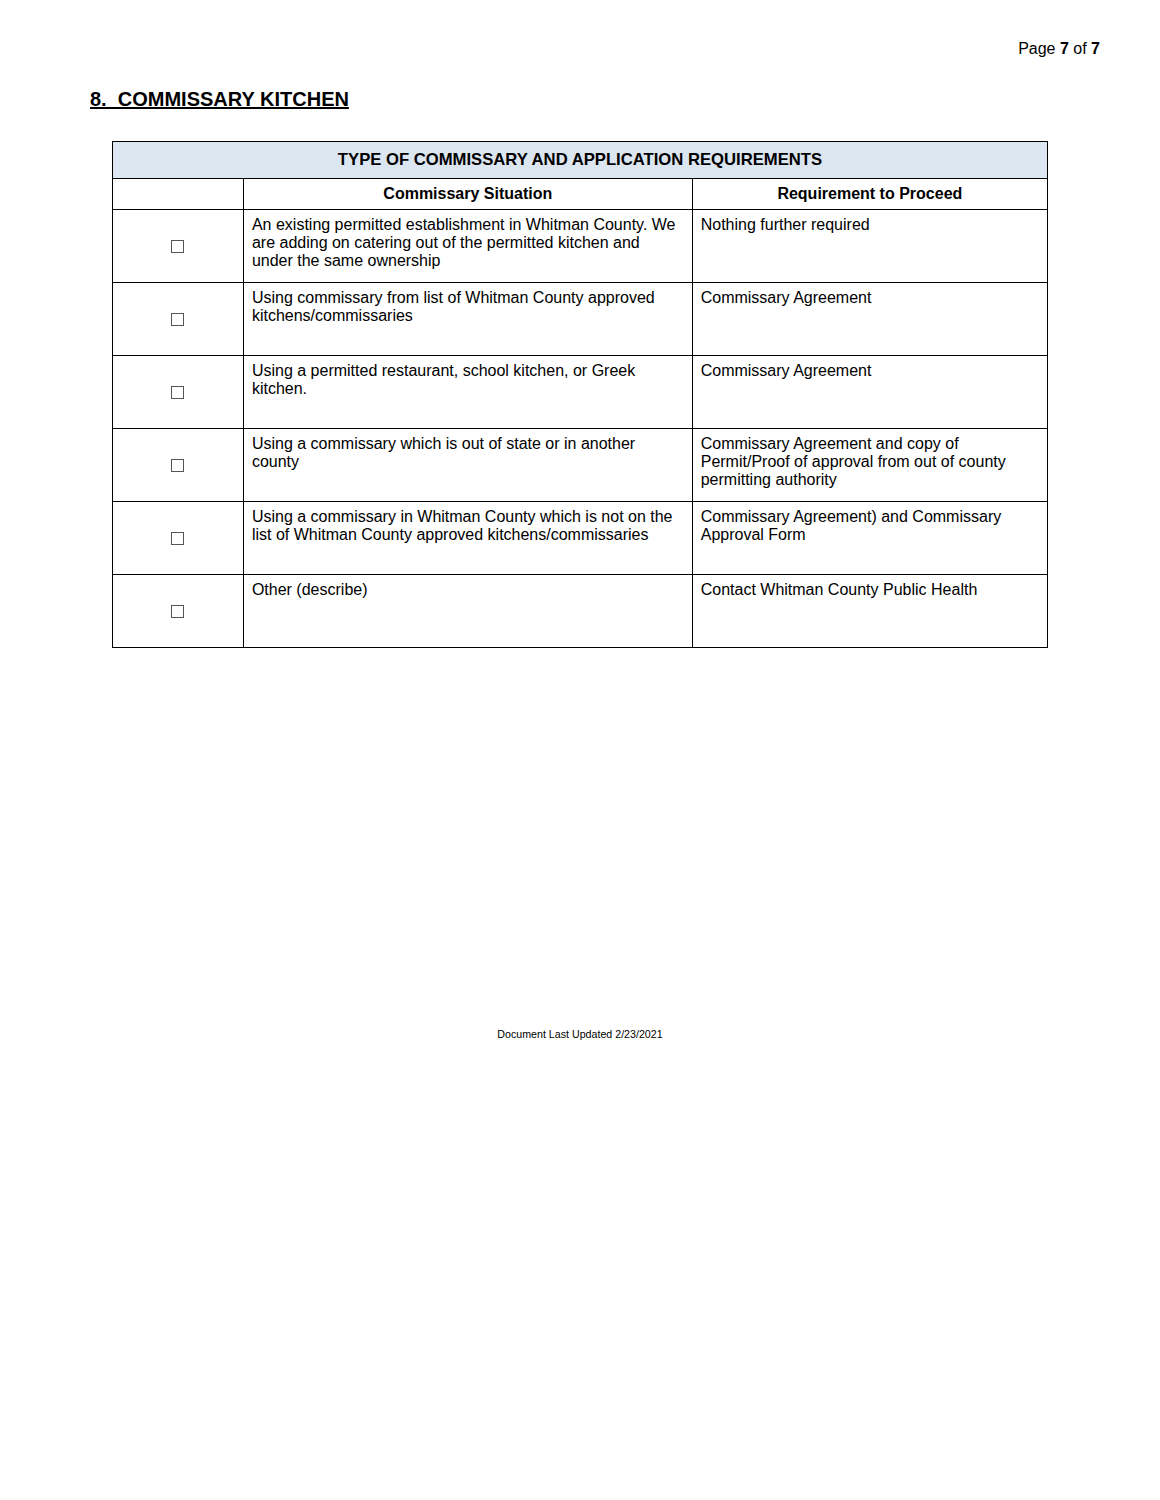Page 7 of 7
8. COMMISSARY KITCHEN
| TYPE OF COMMISSARY AND APPLICATION REQUIREMENTS |
| --- |
| | Commissary Situation | Requirement to Proceed |
| | An existing permitted establishment in Whitman County. We are adding on catering out of the permitted kitchen and under the same ownership | Nothing further required |
| | Using commissary from list of Whitman County approved kitchens/commissaries | Commissary Agreement |
| | Using a permitted restaurant, school kitchen, or Greek kitchen. | Commissary Agreement |
| | Using a commissary which is out of state or in another county | Commissary Agreement and copy of Permit/Proof of approval from out of county permitting authority |
| | Using a commissary in Whitman County which is not on the list of Whitman County approved kitchens/commissaries | Commissary Agreement) and Commissary Approval Form |
| | Other (describe) | Contact Whitman County Public Health |
Document Last Updated 2/23/2021